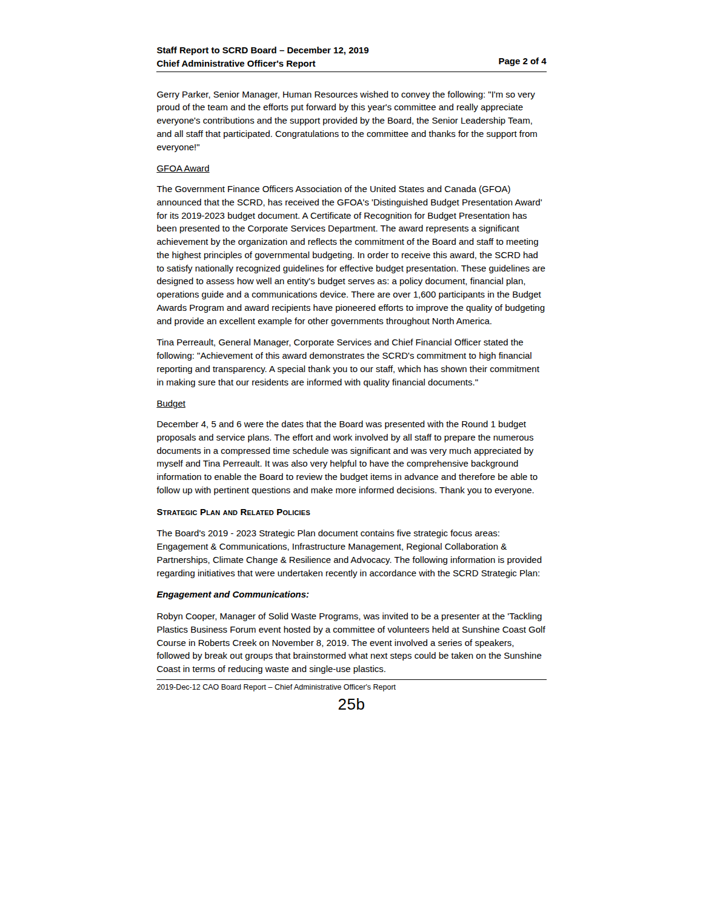Staff Report to SCRD Board – December 12, 2019
Chief Administrative Officer's Report
Page 2 of 4
Gerry Parker, Senior Manager, Human Resources wished to convey the following: "I'm so very proud of the team and the efforts put forward by this year's committee and really appreciate everyone's contributions and the support provided by the Board, the Senior Leadership Team, and all staff that participated. Congratulations to the committee and thanks for the support from everyone!"
GFOA Award
The Government Finance Officers Association of the United States and Canada (GFOA) announced that the SCRD, has received the GFOA's 'Distinguished Budget Presentation Award' for its 2019-2023 budget document. A Certificate of Recognition for Budget Presentation has been presented to the Corporate Services Department. The award represents a significant achievement by the organization and reflects the commitment of the Board and staff to meeting the highest principles of governmental budgeting. In order to receive this award, the SCRD had to satisfy nationally recognized guidelines for effective budget presentation. These guidelines are designed to assess how well an entity's budget serves as: a policy document, financial plan, operations guide and a communications device. There are over 1,600 participants in the Budget Awards Program and award recipients have pioneered efforts to improve the quality of budgeting and provide an excellent example for other governments throughout North America.
Tina Perreault, General Manager, Corporate Services and Chief Financial Officer stated the following: "Achievement of this award demonstrates the SCRD's commitment to high financial reporting and transparency. A special thank you to our staff, which has shown their commitment in making sure that our residents are informed with quality financial documents."
Budget
December 4, 5 and 6 were the dates that the Board was presented with the Round 1 budget proposals and service plans. The effort and work involved by all staff to prepare the numerous documents in a compressed time schedule was significant and was very much appreciated by myself and Tina Perreault. It was also very helpful to have the comprehensive background information to enable the Board to review the budget items in advance and therefore be able to follow up with pertinent questions and make more informed decisions. Thank you to everyone.
Strategic Plan and Related Policies
The Board's 2019 - 2023 Strategic Plan document contains five strategic focus areas: Engagement & Communications, Infrastructure Management, Regional Collaboration & Partnerships, Climate Change & Resilience and Advocacy. The following information is provided regarding initiatives that were undertaken recently in accordance with the SCRD Strategic Plan:
Engagement and Communications:
Robyn Cooper, Manager of Solid Waste Programs, was invited to be a presenter at the 'Tackling Plastics Business Forum event hosted by a committee of volunteers held at Sunshine Coast Golf Course in Roberts Creek on November 8, 2019. The event involved a series of speakers, followed by break out groups that brainstormed what next steps could be taken on the Sunshine Coast in terms of reducing waste and single-use plastics.
2019-Dec-12 CAO Board Report – Chief Administrative Officer's Report
25b